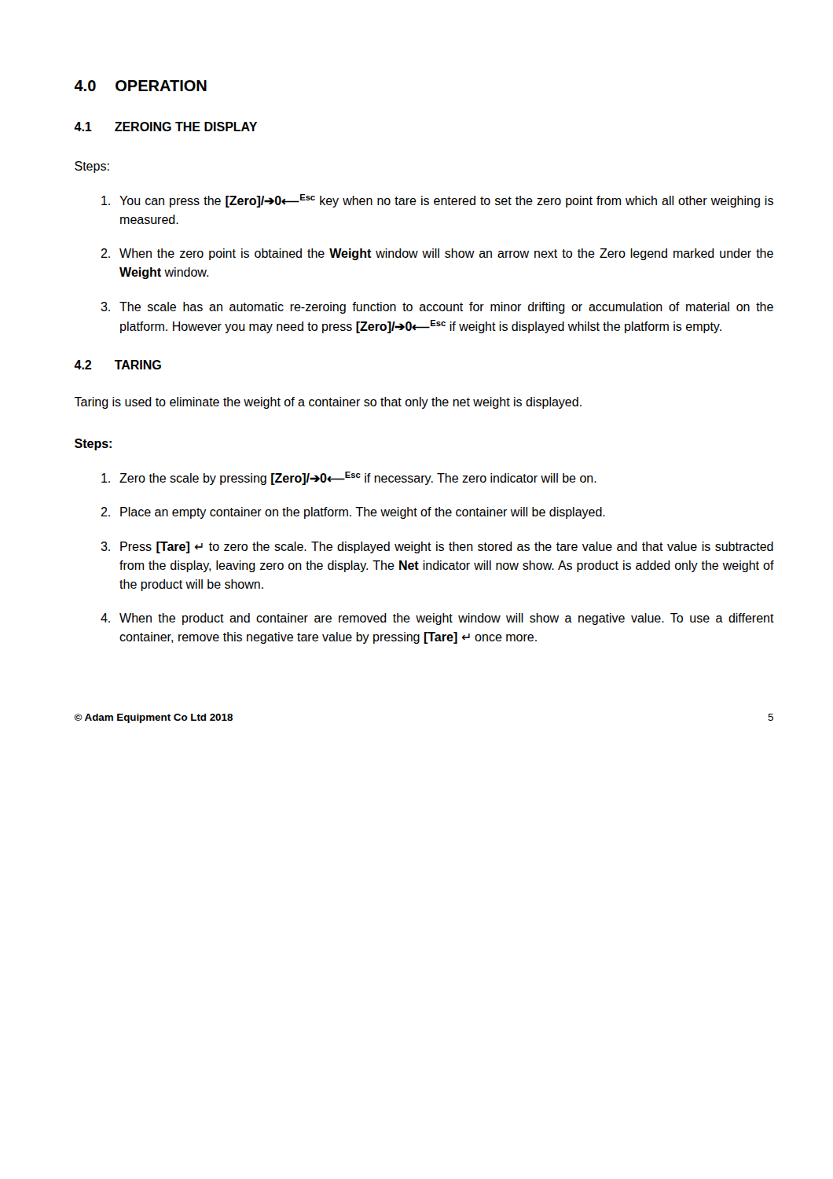4.0 OPERATION
4.1 ZEROING THE DISPLAY
Steps:
You can press the [Zero]/➔0⟵Esc key when no tare is entered to set the zero point from which all other weighing is measured.
When the zero point is obtained the Weight window will show an arrow next to the Zero legend marked under the Weight window.
The scale has an automatic re-zeroing function to account for minor drifting or accumulation of material on the platform. However you may need to press [Zero]/➔0⟵Esc if weight is displayed whilst the platform is empty.
4.2 TARING
Taring is used to eliminate the weight of a container so that only the net weight is displayed.
Steps:
Zero the scale by pressing [Zero]/➔0⟵Esc if necessary. The zero indicator will be on.
Place an empty container on the platform. The weight of the container will be displayed.
Press [Tare] ↵ to zero the scale. The displayed weight is then stored as the tare value and that value is subtracted from the display, leaving zero on the display. The Net indicator will now show. As product is added only the weight of the product will be shown.
When the product and container are removed the weight window will show a negative value. To use a different container, remove this negative tare value by pressing [Tare] ↵ once more.
© Adam Equipment Co Ltd 2018 5